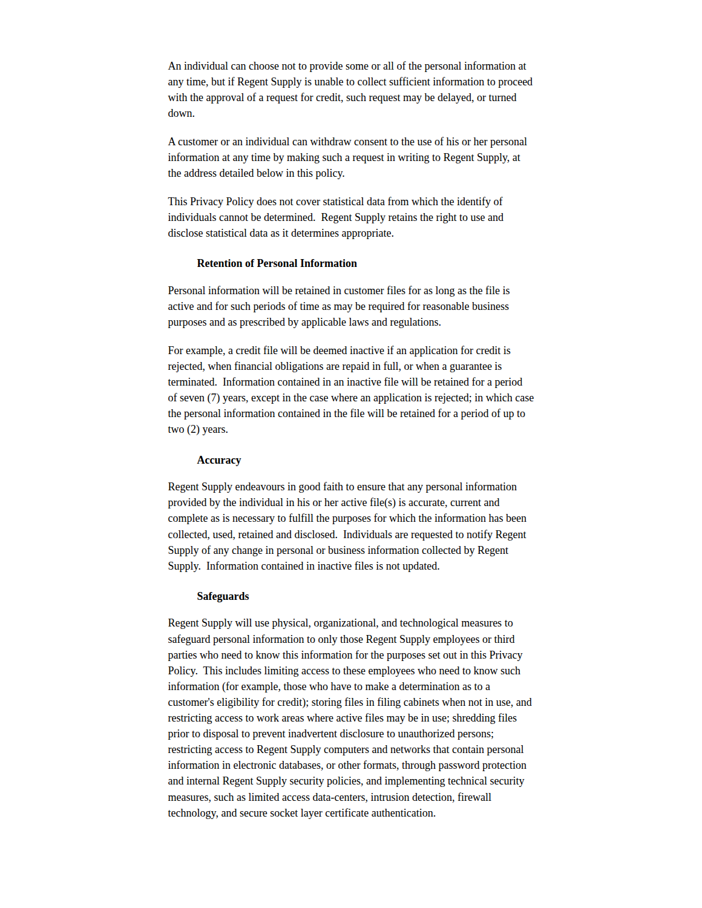An individual can choose not to provide some or all of the personal information at any time, but if Regent Supply is unable to collect sufficient information to proceed with the approval of a request for credit, such request may be delayed, or turned down.
A customer or an individual can withdraw consent to the use of his or her personal information at any time by making such a request in writing to Regent Supply, at the address detailed below in this policy.
This Privacy Policy does not cover statistical data from which the identify of individuals cannot be determined. Regent Supply retains the right to use and disclose statistical data as it determines appropriate.
Retention of Personal Information
Personal information will be retained in customer files for as long as the file is active and for such periods of time as may be required for reasonable business purposes and as prescribed by applicable laws and regulations.
For example, a credit file will be deemed inactive if an application for credit is rejected, when financial obligations are repaid in full, or when a guarantee is terminated. Information contained in an inactive file will be retained for a period of seven (7) years, except in the case where an application is rejected; in which case the personal information contained in the file will be retained for a period of up to two (2) years.
Accuracy
Regent Supply endeavours in good faith to ensure that any personal information provided by the individual in his or her active file(s) is accurate, current and complete as is necessary to fulfill the purposes for which the information has been collected, used, retained and disclosed. Individuals are requested to notify Regent Supply of any change in personal or business information collected by Regent Supply. Information contained in inactive files is not updated.
Safeguards
Regent Supply will use physical, organizational, and technological measures to safeguard personal information to only those Regent Supply employees or third parties who need to know this information for the purposes set out in this Privacy Policy. This includes limiting access to these employees who need to know such information (for example, those who have to make a determination as to a customer's eligibility for credit); storing files in filing cabinets when not in use, and restricting access to work areas where active files may be in use; shredding files prior to disposal to prevent inadvertent disclosure to unauthorized persons; restricting access to Regent Supply computers and networks that contain personal information in electronic databases, or other formats, through password protection and internal Regent Supply security policies, and implementing technical security measures, such as limited access data-centers, intrusion detection, firewall technology, and secure socket layer certificate authentication.